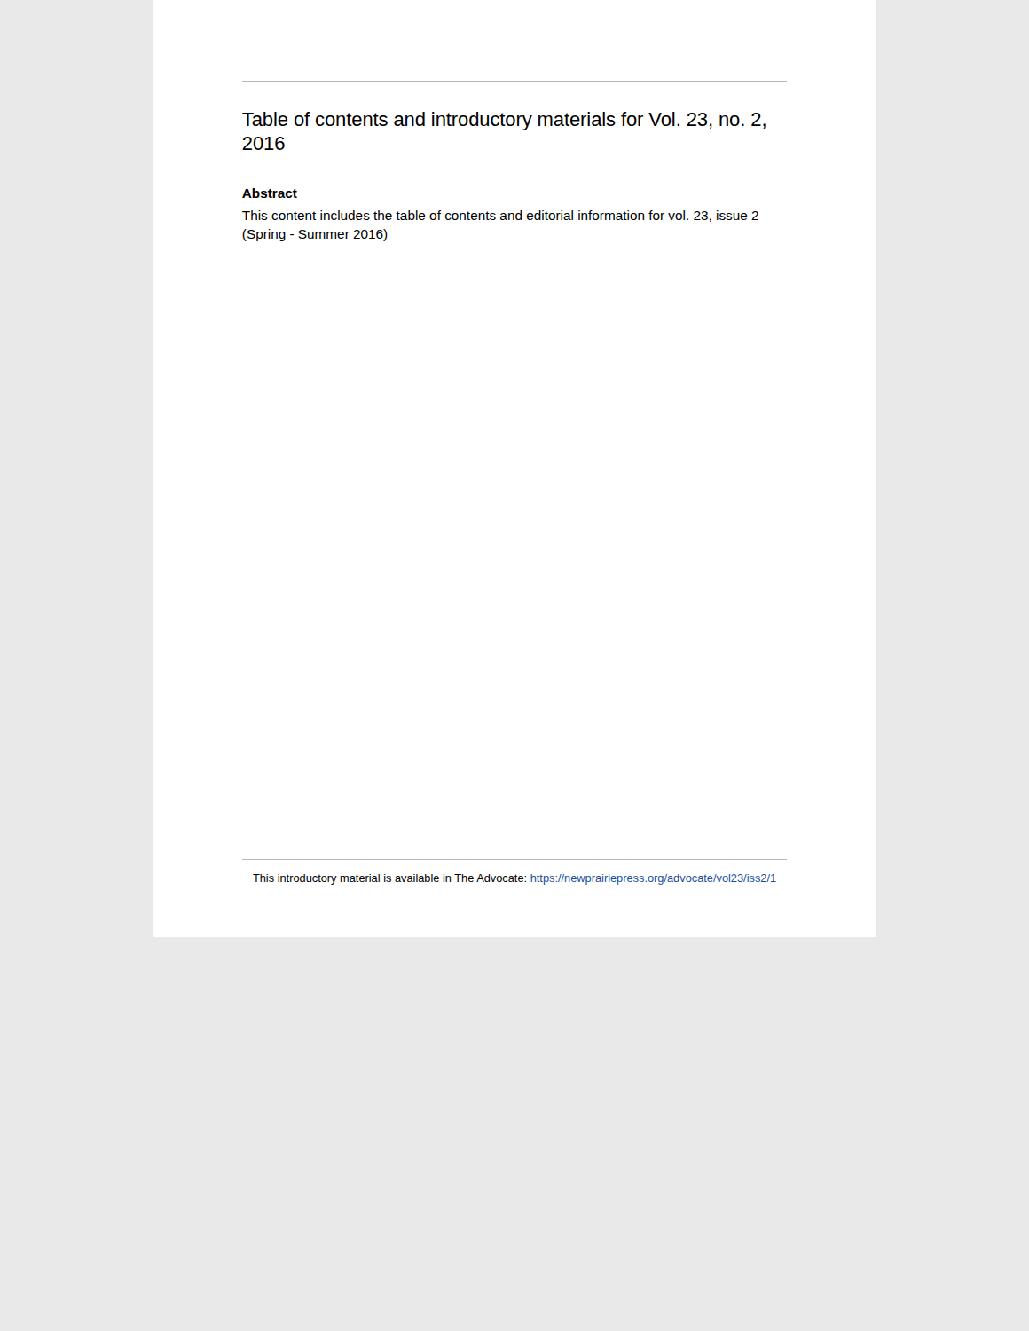Table of contents and introductory materials for Vol. 23, no. 2, 2016
Abstract
This content includes the table of contents and editorial information for vol. 23, issue 2 (Spring - Summer 2016)
This introductory material is available in The Advocate: https://newprairiepress.org/advocate/vol23/iss2/1